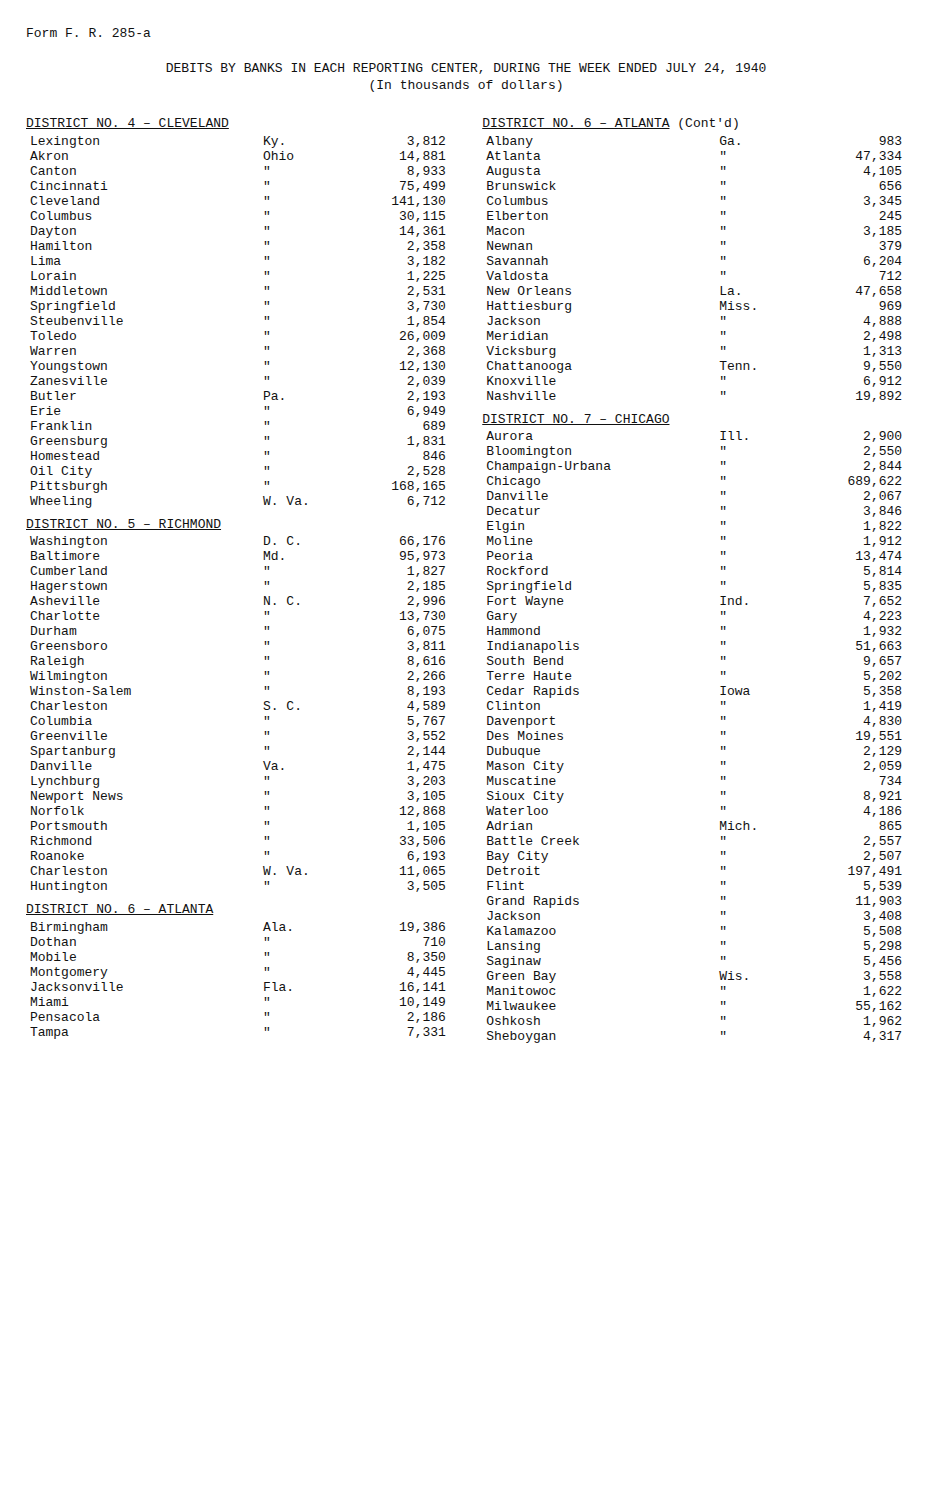Form F. R. 285-a
DEBITS BY BANKS IN EACH REPORTING CENTER, DURING THE WEEK ENDED JULY 24, 1940
(In thousands of dollars)
DISTRICT NO. 4 – CLEVELAND
| Lexington | Ky. | 3,812 |
| Akron | Ohio | 14,881 |
| Canton | " | 8,933 |
| Cincinnati | " | 75,499 |
| Cleveland | " | 141,130 |
| Columbus | " | 30,115 |
| Dayton | " | 14,361 |
| Hamilton | " | 2,358 |
| Lima | " | 3,182 |
| Lorain | " | 1,225 |
| Middletown | " | 2,531 |
| Springfield | " | 3,730 |
| Steubenville | " | 1,854 |
| Toledo | " | 26,009 |
| Warren | " | 2,368 |
| Youngstown | " | 12,130 |
| Zanesville | " | 2,039 |
| Butler | Pa. | 2,193 |
| Erie | " | 6,949 |
| Franklin | " | 689 |
| Greensburg | " | 1,831 |
| Homestead | " | 846 |
| Oil City | " | 2,528 |
| Pittsburgh | " | 168,165 |
| Wheeling | W. Va. | 6,712 |
DISTRICT NO. 5 – RICHMOND
| Washington | D. C. | 66,176 |
| Baltimore | Md. | 95,973 |
| Cumberland | " | 1,827 |
| Hagerstown | " | 2,185 |
| Asheville | N. C. | 2,996 |
| Charlotte | " | 13,730 |
| Durham | " | 6,075 |
| Greensboro | " | 3,811 |
| Raleigh | " | 8,616 |
| Wilmington | " | 2,266 |
| Winston-Salem | " | 8,193 |
| Charleston | S. C. | 4,589 |
| Columbia | " | 5,767 |
| Greenville | " | 3,552 |
| Spartanburg | " | 2,144 |
| Danville | Va. | 1,475 |
| Lynchburg | " | 3,203 |
| Newport News | " | 3,105 |
| Norfolk | " | 12,868 |
| Portsmouth | " | 1,105 |
| Richmond | " | 33,506 |
| Roanoke | " | 6,193 |
| Charleston | W. Va. | 11,065 |
| Huntington | " | 3,505 |
DISTRICT NO. 6 – ATLANTA
| Birmingham | Ala. | 19,386 |
| Dothan | " | 710 |
| Mobile | " | 8,350 |
| Montgomery | " | 4,445 |
| Jacksonville | Fla. | 16,141 |
| Miami | " | 10,149 |
| Pensacola | " | 2,186 |
| Tampa | " | 7,331 |
DISTRICT NO. 6 – ATLANTA (Cont'd)
| Albany | Ga. | 983 |
| Atlanta | " | 47,334 |
| Augusta | " | 4,105 |
| Brunswick | " | 656 |
| Columbus | " | 3,345 |
| Elberton | " | 245 |
| Macon | " | 3,185 |
| Newnan | " | 379 |
| Savannah | " | 6,204 |
| Valdosta | " | 712 |
| New Orleans | La. | 47,658 |
| Hattiesburg | Miss. | 969 |
| Jackson | " | 4,888 |
| Meridian | " | 2,498 |
| Vicksburg | " | 1,313 |
| Chattanooga | Tenn. | 9,550 |
| Knoxville | " | 6,912 |
| Nashville | " | 19,892 |
DISTRICT NO. 7 – CHICAGO
| Aurora | Ill. | 2,900 |
| Bloomington | " | 2,550 |
| Champaign-Urbana | " | 2,844 |
| Chicago | " | 689,622 |
| Danville | " | 2,067 |
| Decatur | " | 3,846 |
| Elgin | " | 1,822 |
| Moline | " | 1,912 |
| Peoria | " | 13,474 |
| Rockford | " | 5,814 |
| Springfield | " | 5,835 |
| Fort Wayne | Ind. | 7,652 |
| Gary | " | 4,223 |
| Hammond | " | 1,932 |
| Indianapolis | " | 51,663 |
| South Bend | " | 9,657 |
| Terre Haute | " | 5,202 |
| Cedar Rapids | Iowa | 5,358 |
| Clinton | " | 1,419 |
| Davenport | " | 4,830 |
| Des Moines | " | 19,551 |
| Dubuque | " | 2,129 |
| Mason City | " | 2,059 |
| Muscatine | " | 734 |
| Sioux City | " | 8,921 |
| Waterloo | " | 4,186 |
| Adrian | Mich. | 865 |
| Battle Creek | " | 2,557 |
| Bay City | " | 2,507 |
| Detroit | " | 197,491 |
| Flint | " | 5,539 |
| Grand Rapids | " | 11,903 |
| Jackson | " | 3,408 |
| Kalamazoo | " | 5,508 |
| Lansing | " | 5,298 |
| Saginaw | " | 5,456 |
| Green Bay | Wis. | 3,558 |
| Manitowoc | " | 1,622 |
| Milwaukee | " | 55,162 |
| Oshkosh | " | 1,962 |
| Sheboygan | " | 4,317 |